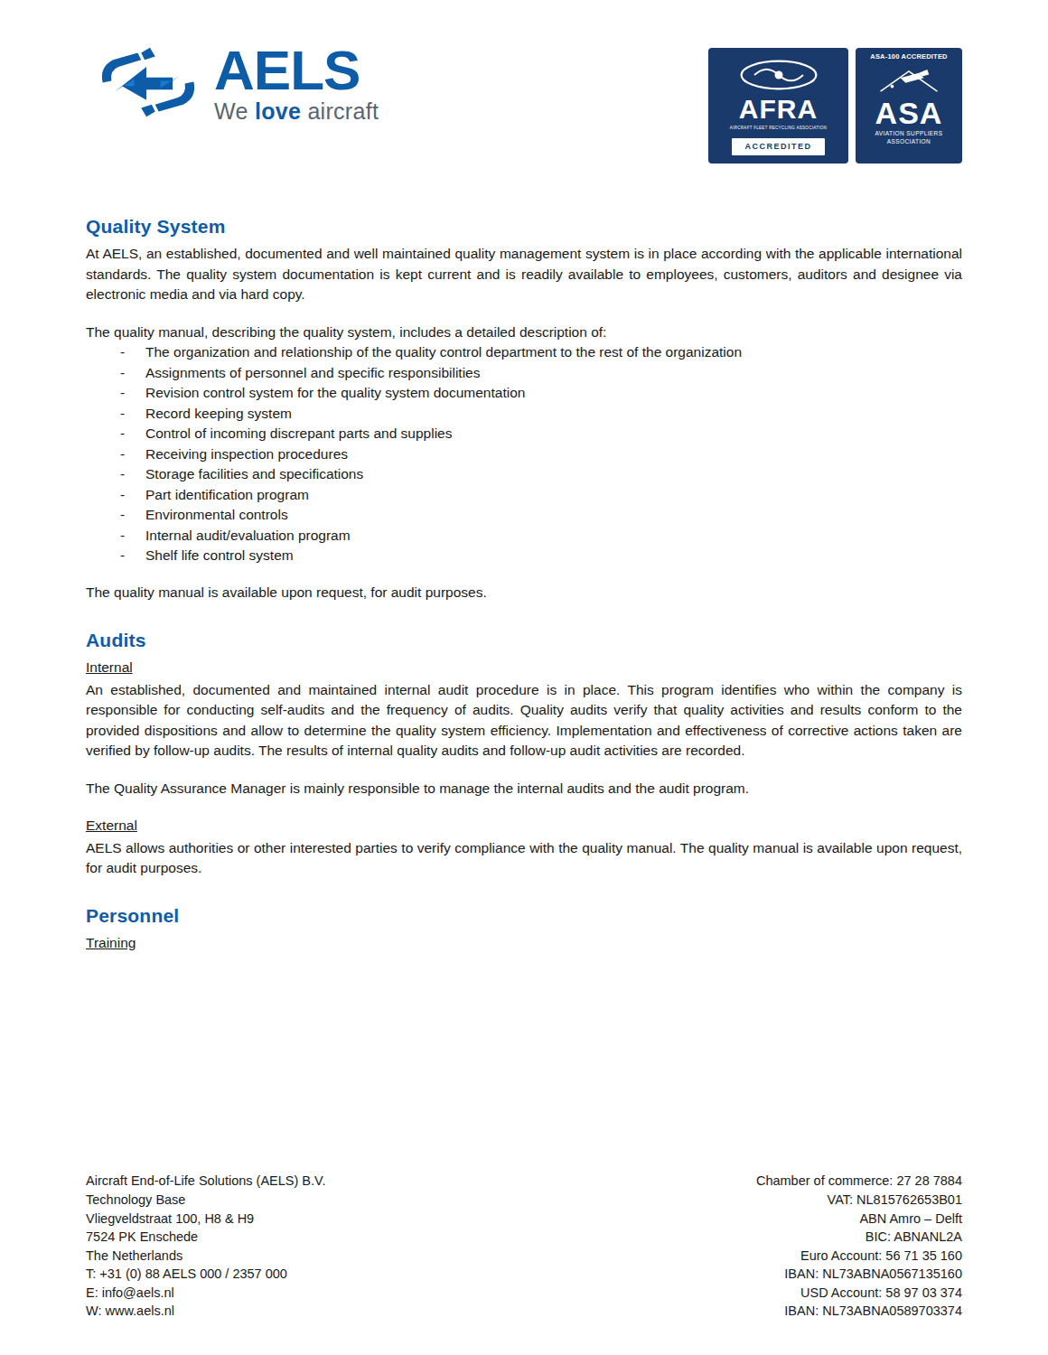AELS
We love aircraft
AFRA
AIRCRAFT FLEET RECYCLING ASSOCIATION
ACCREDITED
ASA-100 ACCREDITED
ASA
AVIATION SUPPLIERS
ASSOCIATION
Quality System
At AELS, an established, documented and well maintained quality management system is in place according with the applicable international standards. The quality system documentation is kept current and is readily available to employees, customers, auditors and designee via electronic media and via hard copy.
The quality manual, describing the quality system, includes a detailed description of:
The organization and relationship of the quality control department to the rest of the organization
Assignments of personnel and specific responsibilities
Revision control system for the quality system documentation
Record keeping system
Control of incoming discrepant parts and supplies
Receiving inspection procedures
Storage facilities and specifications
Part identification program
Environmental controls
Internal audit/evaluation program
Shelf life control system
The quality manual is available upon request, for audit purposes.
Audits
Internal
An established, documented and maintained internal audit procedure is in place. This program identifies who within the company is responsible for conducting self-audits and the frequency of audits. Quality audits verify that quality activities and results conform to the provided dispositions and allow to determine the quality system efficiency. Implementation and effectiveness of corrective actions taken are verified by follow-up audits. The results of internal quality audits and follow-up audit activities are recorded.
The Quality Assurance Manager is mainly responsible to manage the internal audits and the audit program.
External
AELS allows authorities or other interested parties to verify compliance with the quality manual. The quality manual is available upon request, for audit purposes.
Personnel
Training
Aircraft End-of-Life Solutions (AELS) B.V.
Technology Base
Vliegveldstraat 100, H8 & H9
7524 PK Enschede
The Netherlands
T: +31 (0) 88 AELS 000 / 2357 000
E: info@aels.nl
W: www.aels.nl
Chamber of commerce: 27 28 7884
VAT: NL815762653B01
ABN Amro – Delft
BIC: ABNANL2A
Euro Account: 56 71 35 160
IBAN: NL73ABNA0567135160
USD Account: 58 97 03 374
IBAN: NL73ABNA0589703374